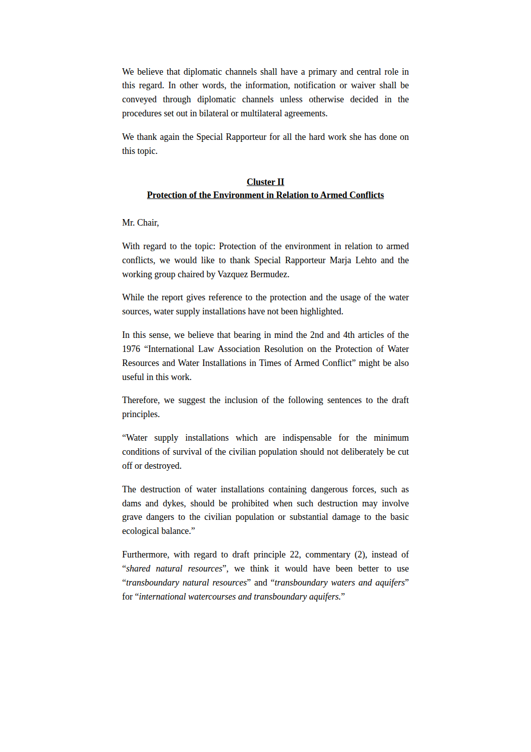We believe that diplomatic channels shall have a primary and central role in this regard. In other words, the information, notification or waiver shall be conveyed through diplomatic channels unless otherwise decided in the procedures set out in bilateral or multilateral agreements.
We thank again the Special Rapporteur for all the hard work she has done on this topic.
Cluster II Protection of the Environment in Relation to Armed Conflicts
Mr. Chair,
With regard to the topic: Protection of the environment in relation to armed conflicts, we would like to thank Special Rapporteur Marja Lehto and the working group chaired by Vazquez Bermudez.
While the report gives reference to the protection and the usage of the water sources, water supply installations have not been highlighted.
In this sense, we believe that bearing in mind the 2nd and 4th articles of the 1976 “International Law Association Resolution on the Protection of Water Resources and Water Installations in Times of Armed Conflict” might be also useful in this work.
Therefore, we suggest the inclusion of the following sentences to the draft principles.
“Water supply installations which are indispensable for the minimum conditions of survival of the civilian population should not deliberately be cut off or destroyed.
The destruction of water installations containing dangerous forces, such as dams and dykes, should be prohibited when such destruction may involve grave dangers to the civilian population or substantial damage to the basic ecological balance.”
Furthermore, with regard to draft principle 22, commentary (2), instead of “shared natural resources”, we think it would have been better to use “transboundary natural resources” and “transboundary waters and aquifers” for “international watercourses and transboundary aquifers.”